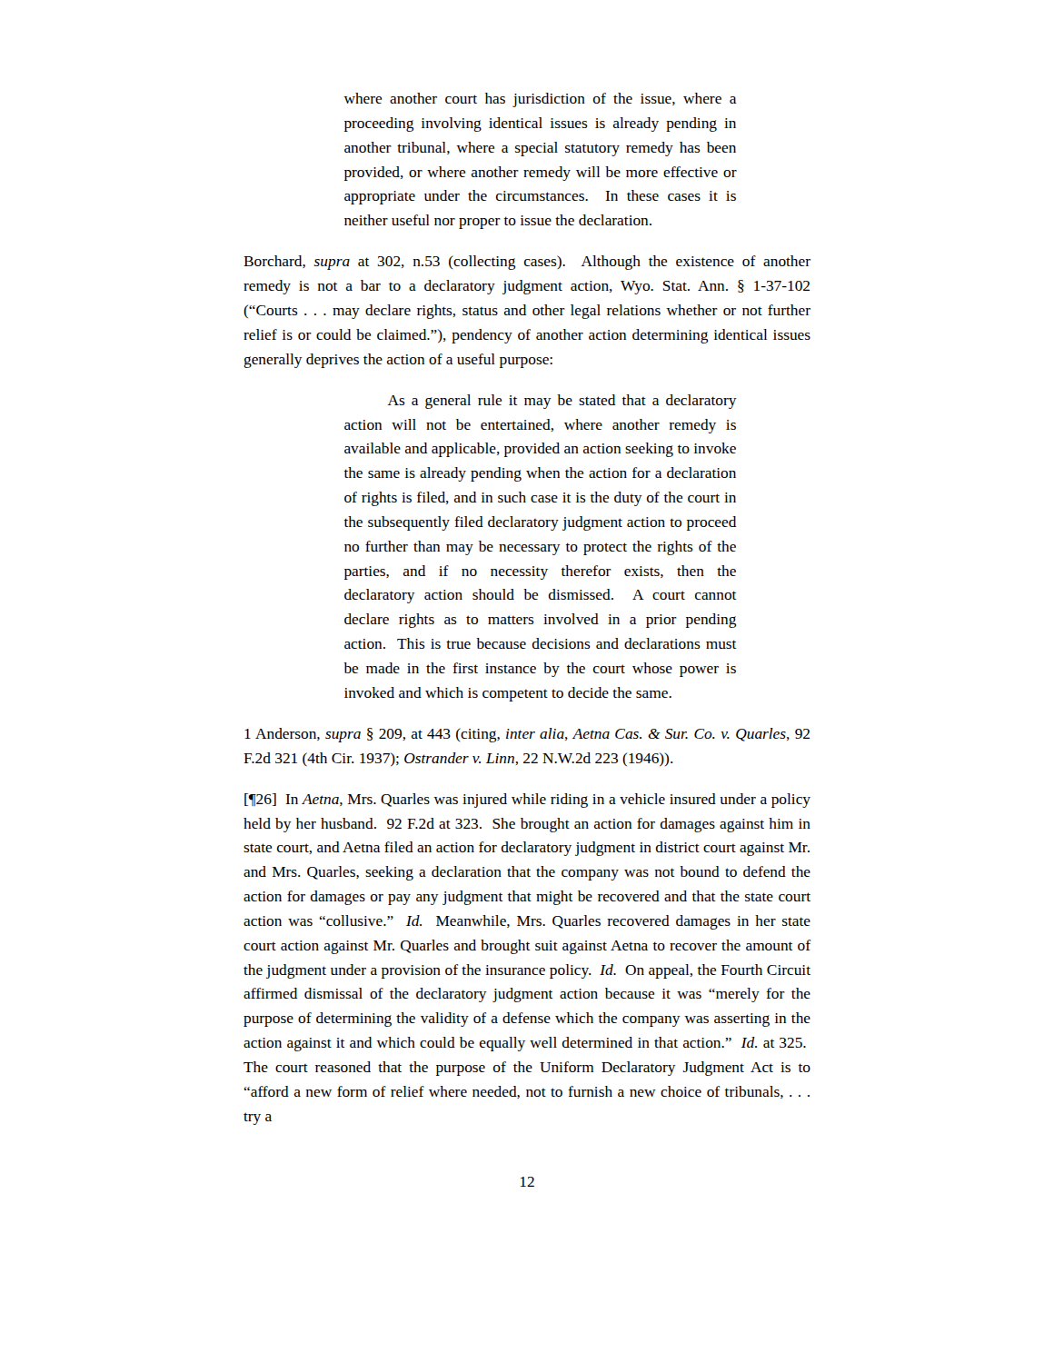where another court has jurisdiction of the issue, where a proceeding involving identical issues is already pending in another tribunal, where a special statutory remedy has been provided, or where another remedy will be more effective or appropriate under the circumstances. In these cases it is neither useful nor proper to issue the declaration.
Borchard, supra at 302, n.53 (collecting cases). Although the existence of another remedy is not a bar to a declaratory judgment action, Wyo. Stat. Ann. § 1-37-102 (“Courts . . . may declare rights, status and other legal relations whether or not further relief is or could be claimed.”), pendency of another action determining identical issues generally deprives the action of a useful purpose:
As a general rule it may be stated that a declaratory action will not be entertained, where another remedy is available and applicable, provided an action seeking to invoke the same is already pending when the action for a declaration of rights is filed, and in such case it is the duty of the court in the subsequently filed declaratory judgment action to proceed no further than may be necessary to protect the rights of the parties, and if no necessity therefor exists, then the declaratory action should be dismissed. A court cannot declare rights as to matters involved in a prior pending action. This is true because decisions and declarations must be made in the first instance by the court whose power is invoked and which is competent to decide the same.
1 Anderson, supra § 209, at 443 (citing, inter alia, Aetna Cas. & Sur. Co. v. Quarles, 92 F.2d 321 (4th Cir. 1937); Ostrander v. Linn, 22 N.W.2d 223 (1946)).
[¶26] In Aetna, Mrs. Quarles was injured while riding in a vehicle insured under a policy held by her husband. 92 F.2d at 323. She brought an action for damages against him in state court, and Aetna filed an action for declaratory judgment in district court against Mr. and Mrs. Quarles, seeking a declaration that the company was not bound to defend the action for damages or pay any judgment that might be recovered and that the state court action was “collusive.” Id. Meanwhile, Mrs. Quarles recovered damages in her state court action against Mr. Quarles and brought suit against Aetna to recover the amount of the judgment under a provision of the insurance policy. Id. On appeal, the Fourth Circuit affirmed dismissal of the declaratory judgment action because it was “merely for the purpose of determining the validity of a defense which the company was asserting in the action against it and which could be equally well determined in that action.” Id. at 325. The court reasoned that the purpose of the Uniform Declaratory Judgment Act is to “afford a new form of relief where needed, not to furnish a new choice of tribunals, . . . try a
12